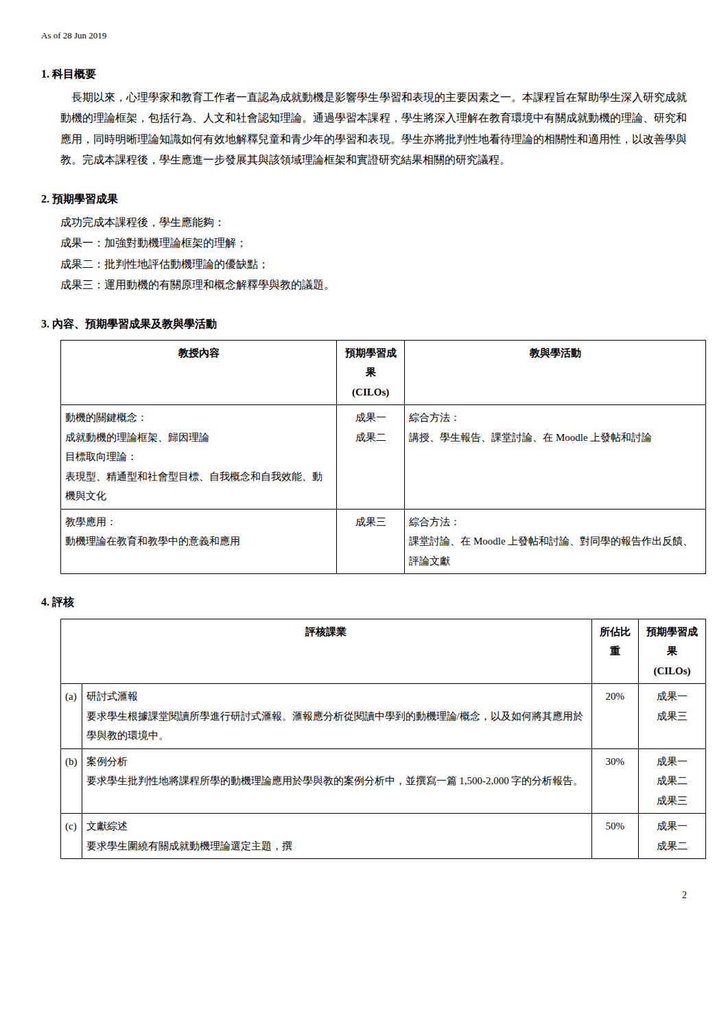As of 28 Jun 2019
科目概要
長期以來，心理學家和教育工作者一直認為成就動機是影響學生學習和表現的主要因素之一。本課程旨在幫助學生深入研究成就動機的理論框架，包括行為、人文和社會認知理論。通過學習本課程，學生將深入理解在教育環境中有關成就動機的理論、研究和應用，同時明晰理論知識如何有效地解釋兒童和青少年的學習和表現。學生亦將批判性地看待理論的相關性和適用性，以改善學與教。完成本課程後，學生應進一步發展其與該領域理論框架和實證研究結果相關的研究議程。
預期學習成果
成功完成本課程後，學生應能夠：
成果一：加強對動機理論框架的理解；
成果二：批判性地評估動機理論的優缺點；
成果三：運用動機的有關原理和概念解釋學與教的議題。
內容、預期學習成果及教與學活動
| 教授內容 | 預期學習成果 (CILOs) | 教與學活動 |
| --- | --- | --- |
| 動機的關鍵概念： 成就動機的理論框架、歸因理論 目標取向理論： 表現型、精通型和社會型目標、自我概念和自我效能、動機與文化 | 成果一 成果二 | 綜合方法： 講授、學生報告、課堂討論、在 Moodle 上發帖和討論 |
| 教學應用： 動機理論在教育和教學中的意義和應用 | 成果三 | 綜合方法： 課堂討論、在 Moodle 上發帖和討論、對同學的報告作出反饋、評論文獻 |
評核
| 評核課業 | 所佔比重 | 預期學習成果 (CILOs) |
| --- | --- | --- |
| (a) | 研討式滙報 要求學生根據課堂閱讀所學進行研討式滙報。滙報應分析從閱讀中學到的動機理論/概念，以及如何將其應用於學與教的環境中。 | 20% | 成果一 成果三 |
| (b) | 案例分析 要求學生批判性地將課程所學的動機理論應用於學與教的案例分析中，並撰寫一篇 1,500-2,000 字的分析報告。 | 30% | 成果一 成果二 成果三 |
| (c) | 文獻綜述 要求學生圍繞有關成就動機理論選定主題，撰 | 50% | 成果一 成果二 |
2